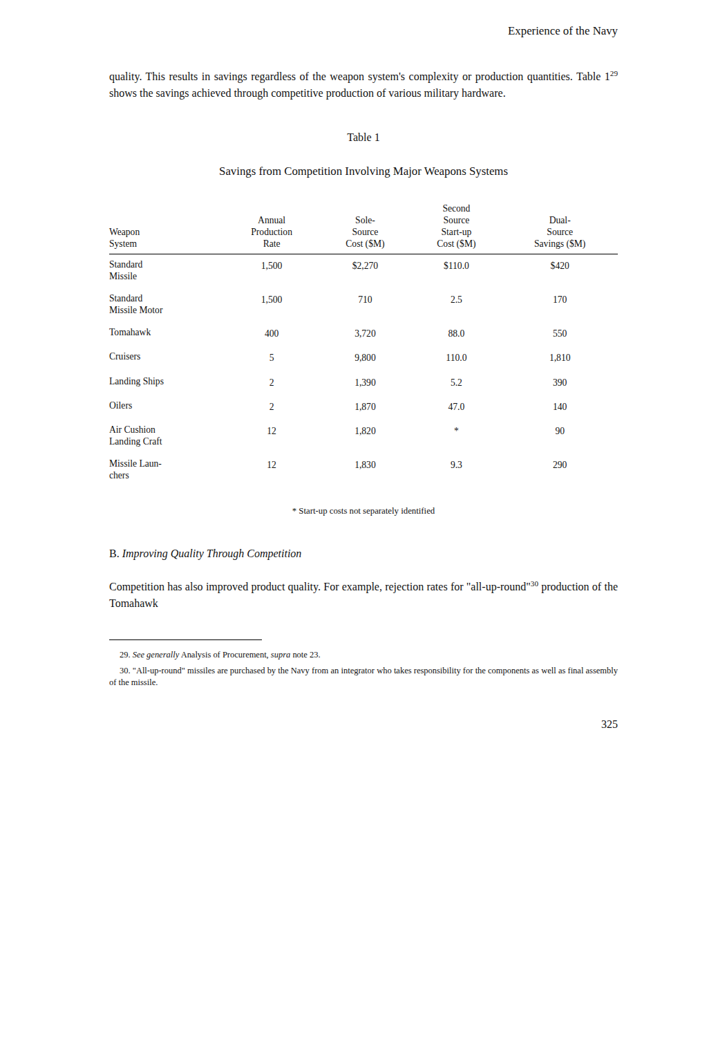Experience of the Navy
quality. This results in savings regardless of the weapon system's complexity or production quantities. Table 129 shows the savings achieved through competitive production of various military hardware.
Table 1
Savings from Competition Involving Major Weapons Systems
| Weapon System | Annual Production Rate | Sole- Source Cost ($M) | Second Source Start-up Cost ($M) | Dual- Source Savings ($M) |
| --- | --- | --- | --- | --- |
| Standard Missile | 1,500 | $2,270 | $110.0 | $420 |
| Standard Missile Motor | 1,500 | 710 | 2.5 | 170 |
| Tomahawk | 400 | 3,720 | 88.0 | 550 |
| Cruisers | 5 | 9,800 | 110.0 | 1,810 |
| Landing Ships | 2 | 1,390 | 5.2 | 390 |
| Oilers | 2 | 1,870 | 47.0 | 140 |
| Air Cushion Landing Craft | 12 | 1,820 | * | 90 |
| Missile Laun- chers | 12 | 1,830 | 9.3 | 290 |
* Start-up costs not separately identified
B. Improving Quality Through Competition
Competition has also improved product quality. For example, rejection rates for "all-up-round"30 production of the Tomahawk
29. See generally Analysis of Procurement, supra note 23.
30. "All-up-round" missiles are purchased by the Navy from an integrator who takes responsibility for the components as well as final assembly of the missile.
325